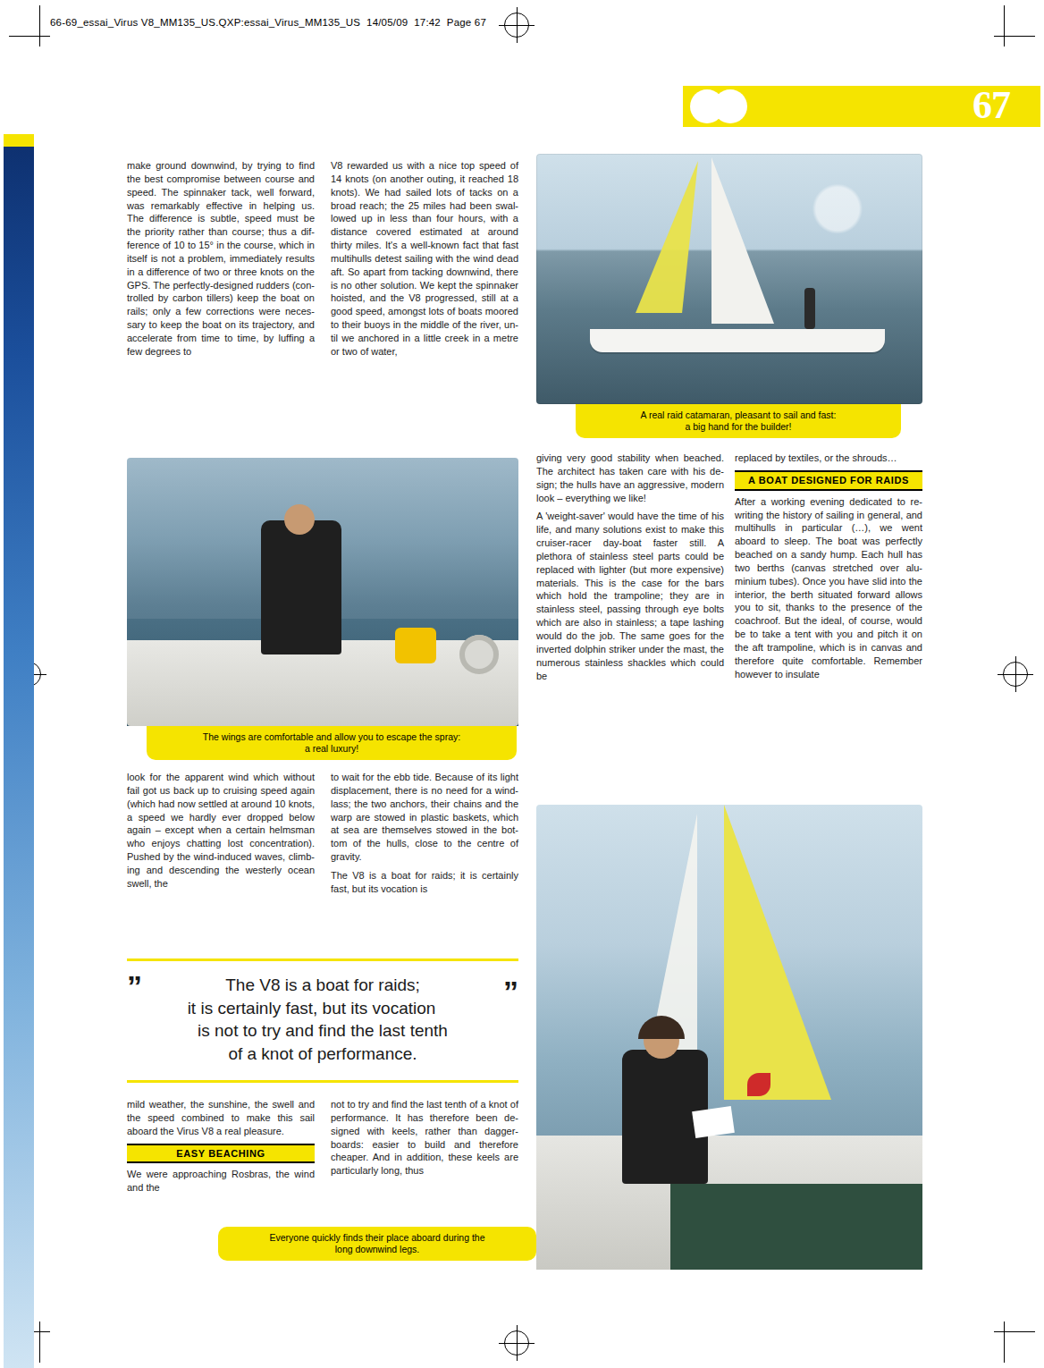66-69_essai_Virus V8_MM135_US.QXP:essai_Virus_MM135_US 14/05/09 17:42 Page 67
67
A real raid catamaran, pleasant to sail and fast:
a big hand for the builder!
The wings are comfortable and allow you to escape the spray:
a real luxury!
Everyone quickly finds their place aboard during the
long downwind legs.
make ground downwind, by trying to find the best compromise between course and speed. The spinnaker tack, well forward, was remarkably effective in helping us. The difference is subtle, speed must be the priority rather than course; thus a difference of 10 to 15° in the course, which in itself is not a problem, immediately results in a difference of two or three knots on the GPS. The perfectly-designed rudders (controlled by carbon tillers) keep the boat on rails; only a few corrections were necessary to keep the boat on its trajectory, and accelerate from time to time, by luffing a few degrees to
V8 rewarded us with a nice top speed of 14 knots (on another outing, it reached 18 knots). We had sailed lots of tacks on a broad reach; the 25 miles had been swallowed up in less than four hours, with a distance covered estimated at around thirty miles. It's a well-known fact that fast multihulls detest sailing with the wind dead aft. So apart from tacking downwind, there is no other solution. We kept the spinnaker hoisted, and the V8 progressed, still at a good speed, amongst lots of boats moored to their buoys in the middle of the river, until we anchored in a little creek in a metre or two of water,
giving very good stability when beached. The architect has taken care with his design; the hulls have an aggressive, modern look – everything we like!
A 'weight-saver' would have the time of his life, and many solutions exist to make this cruiser-racer day-boat faster still. A plethora of stainless steel parts could be replaced with lighter (but more expensive) materials. This is the case for the bars which hold the trampoline; they are in stainless steel, passing through eye bolts which are also in stainless; a tape lashing would do the job. The same goes for the inverted dolphin striker under the mast, the numerous stainless shackles which could be
replaced by textiles, or the shrouds…
A boat designed for raids
After a working evening dedicated to re-writing the history of sailing in general, and multihulls in particular (…), we went aboard to sleep. The boat was perfectly beached on a sandy hump. Each hull has two berths (canvas stretched over aluminium tubes). Once you have slid into the interior, the berth situated forward allows you to sit, thanks to the presence of the coachroof. But the ideal, of course, would be to take a tent with you and pitch it on the aft trampoline, which is in canvas and therefore quite comfortable. Remember however to insulate
look for the apparent wind which without fail got us back up to cruising speed again (which had now settled at around 10 knots, a speed we hardly ever dropped below again – except when a certain helmsman who enjoys chatting lost concentration). Pushed by the wind-induced waves, climbing and descending the westerly ocean swell, the
to wait for the ebb tide. Because of its light displacement, there is no need for a windlass; the two anchors, their chains and the warp are stowed in plastic baskets, which at sea are themselves stowed in the bottom of the hulls, close to the centre of gravity.
The V8 is a boat for raids; it is certainly fast, but its vocation is
” ” The V8 is a boat for raids;
it is certainly fast, but its vocation
is not to try and find the last tenth
of a knot of performance.
mild weather, the sunshine, the swell and the speed combined to make this sail aboard the Virus V8 a real pleasure.
Easy beaching
We were approaching Rosbras, the wind and the
not to try and find the last tenth of a knot of performance. It has therefore been designed with keels, rather than daggerboards: easier to build and therefore cheaper. And in addition, these keels are particularly long, thus